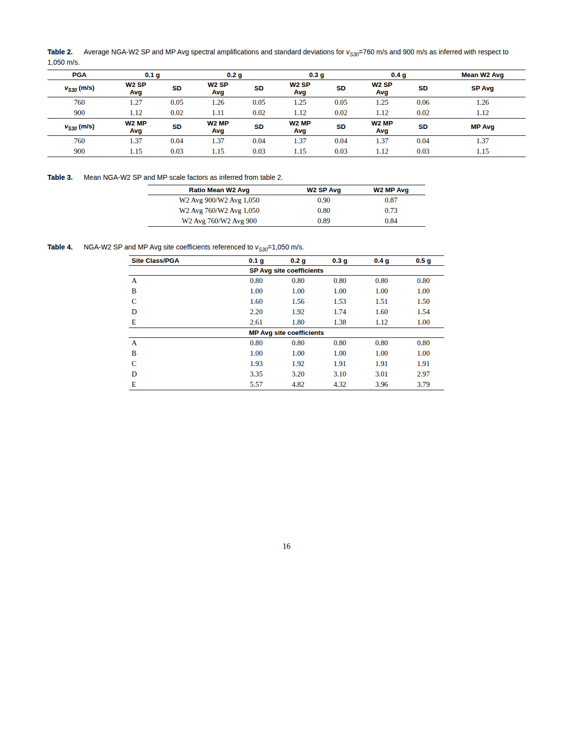Table 2. Average NGA-W2 SP and MP Avg spectral amplifications and standard deviations for vS30=760 m/s and 900 m/s as inferred with respect to 1,050 m/s.
| PGA | 0.1 g | 0.2 g | 0.3 g | 0.4 g | Mean W2 Avg |
| --- | --- | --- | --- | --- | --- |
| v S30 (m/s) | W2 SP Avg | SD | W2 SP Avg | SD | W2 SP Avg | SD | W2 SP Avg | SD | SP Avg |
| 760 | 1.27 | 0.05 | 1.26 | 0.05 | 1.25 | 0.05 | 1.25 | 0.06 | 1.26 |
| 900 | 1.12 | 0.02 | 1.11 | 0.02 | 1.12 | 0.02 | 1.12 | 0.02 | 1.12 |
| v S30 (m/s) | W2 MP Avg | SD | W2 MP Avg | SD | W2 MP Avg | SD | W2 MP Avg | SD | MP Avg |
| 760 | 1.37 | 0.04 | 1.37 | 0.04 | 1.37 | 0.04 | 1.37 | 0.04 | 1.37 |
| 900 | 1.15 | 0.03 | 1.15 | 0.03 | 1.15 | 0.03 | 1.12 | 0.03 | 1.15 |
Table 3. Mean NGA-W2 SP and MP scale factors as inferred from table 2.
| Ratio Mean W2 Avg | W2 SP Avg | W2 MP Avg |
| --- | --- | --- |
| W2 Avg 900/W2 Avg 1,050 | 0.90 | 0.87 |
| W2 Avg 760/W2 Avg 1,050 | 0.80 | 0.73 |
| W2 Avg 760/W2 Avg 900 | 0.89 | 0.84 |
Table 4. NGA-W2 SP and MP Avg site coefficients referenced to vS30=1,050 m/s.
| Site Class/PGA | 0.1 g | 0.2 g | 0.3 g | 0.4 g | 0.5 g |
| --- | --- | --- | --- | --- | --- |
| SP Avg site coefficients |
| A | 0.80 | 0.80 | 0.80 | 0.80 | 0.80 |
| B | 1.00 | 1.00 | 1.00 | 1.00 | 1.00 |
| C | 1.60 | 1.56 | 1.53 | 1.51 | 1.50 |
| D | 2.20 | 1.92 | 1.74 | 1.60 | 1.54 |
| E | 2.61 | 1.80 | 1.38 | 1.12 | 1.00 |
| MP Avg site coefficients |
| A | 0.80 | 0.80 | 0.80 | 0.80 | 0.80 |
| B | 1.00 | 1.00 | 1.00 | 1.00 | 1.00 |
| C | 1.93 | 1.92 | 1.91 | 1.91 | 1.91 |
| D | 3.35 | 3.20 | 3.10 | 3.01 | 2.97 |
| E | 5.57 | 4.82 | 4.32 | 3.96 | 3.79 |
16